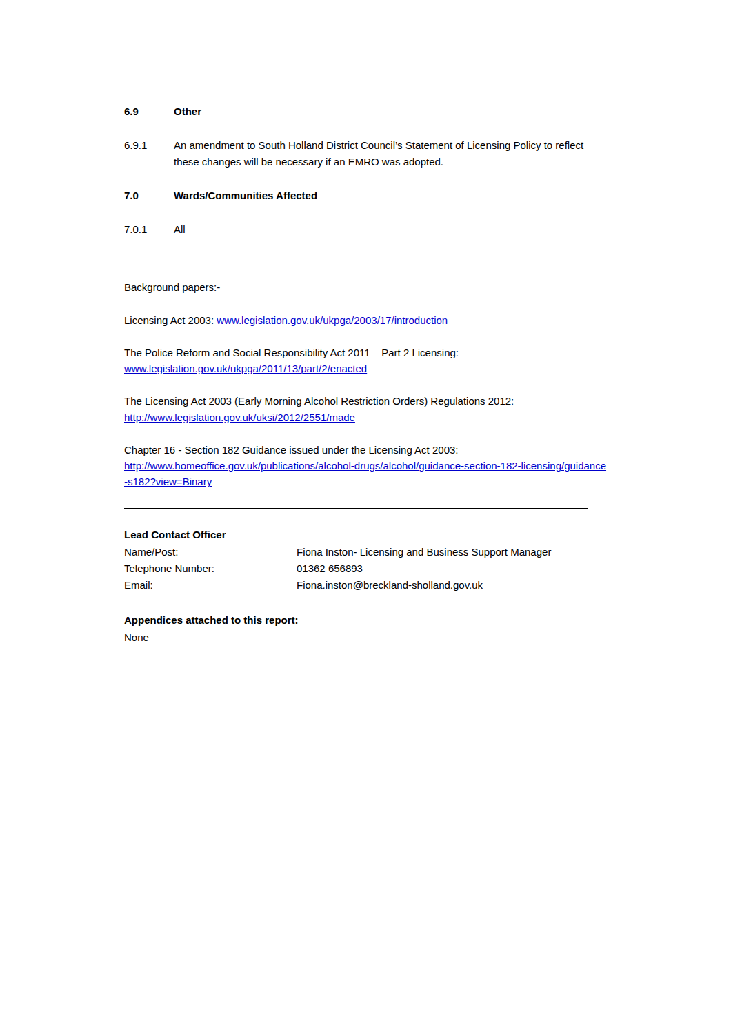6.9
Other
6.9.1
An amendment to South Holland District Council’s Statement of Licensing Policy to reflect these changes will be necessary if an EMRO was adopted.
7.0
Wards/Communities Affected
7.0.1
All
Background papers:-
Licensing Act 2003: www.legislation.gov.uk/ukpga/2003/17/introduction
The Police Reform and Social Responsibility Act 2011 – Part 2 Licensing:
www.legislation.gov.uk/ukpga/2011/13/part/2/enacted
The Licensing Act 2003 (Early Morning Alcohol Restriction Orders) Regulations 2012:
http://www.legislation.gov.uk/uksi/2012/2551/made
Chapter 16 - Section 182 Guidance issued under the Licensing Act 2003:
http://www.homeoffice.gov.uk/publications/alcohol-drugs/alcohol/guidance-section-182-licensing/guidance-s182?view=Binary
Lead Contact Officer
| Name/Post: | Fiona Inston- Licensing and Business Support Manager |
| Telephone Number: | 01362 656893 |
| Email: | Fiona.inston@breckland-sholland.gov.uk |
Appendices attached to this report:
None